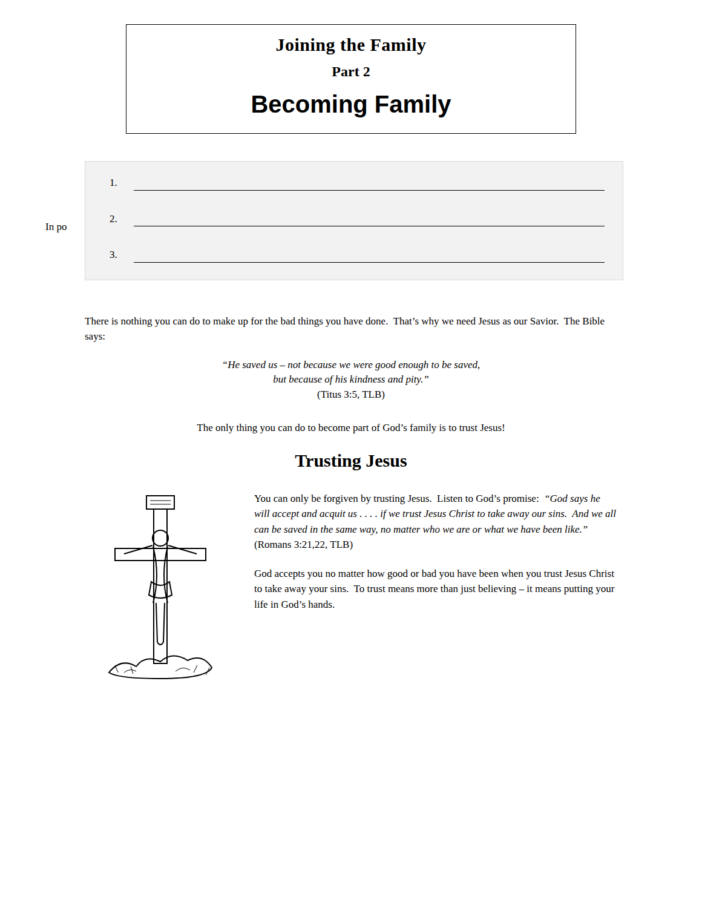Joining the Family
Part 2
Becoming Family
In po
1.
2.
3.
There is nothing you can do to make up for the bad things you have done. That’s why we need Jesus as our Savior. The Bible says:
“He saved us – not because we were good enough to be saved,
but because of his kindness and pity.”
(Titus 3:5, TLB)
The only thing you can do to become part of God’s family is to trust Jesus!
Trusting Jesus
You can only be forgiven by trusting Jesus. Listen to God’s promise: “God says he will accept and acquit us . . . . if we trust Jesus Christ to take away our sins. And we all can be saved in the same way, no matter who we are or what we have been like.” (Romans 3:21,22, TLB)
God accepts you no matter how good or bad you have been when you trust Jesus Christ to take away your sins. To trust means more than just believing – it means putting your life in God’s hands.